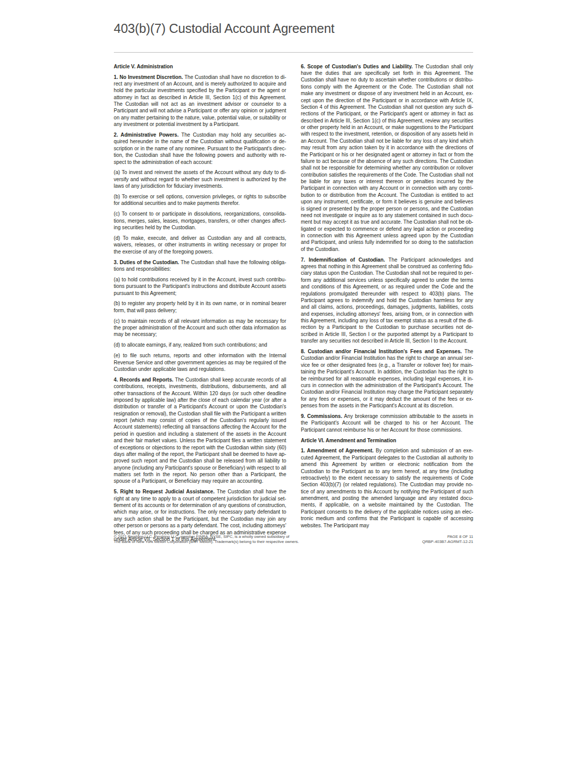403(b)(7) Custodial Account Agreement
Article V. Administration
1. No Investment Discretion. The Custodian shall have no discretion to direct any investment of an Account, and is merely authorized to acquire and hold the particular investments specified by the Participant or the agent or attorney in fact as described in Article III, Section 1(c) of this Agreement. The Custodian will not act as an investment advisor or counselor to a Participant and will not advise a Participant or offer any opinion or judgment on any matter pertaining to the nature, value, potential value, or suitability or any investment or potential investment by a Participant.
2. Administrative Powers. The Custodian may hold any securities acquired hereunder in the name of the Custodian without qualification or description or in the name of any nominee. Pursuant to the Participant's direction, the Custodian shall have the following powers and authority with respect to the administration of each account:
(a) To invest and reinvest the assets of the Account without any duty to diversify and without regard to whether such investment is authorized by the laws of any jurisdiction for fiduciary investments.
(b) To exercise or sell options, conversion privileges, or rights to subscribe for additional securities and to make payments therefor.
(c) To consent to or participate in dissolutions, reorganizations, consolidations, merges, sales, leases, mortgages, transfers, or other changes affecting securities held by the Custodian.
(d) To make, execute, and deliver as Custodian any and all contracts, waivers, releases, or other instruments in writing necessary or proper for the exercise of any of the foregoing powers.
3. Duties of the Custodian. The Custodian shall have the following obligations and responsibilities:
(a) to hold contributions received by it in the Account, invest such contributions pursuant to the Participant's instructions and distribute Account assets pursuant to this Agreement;
(b) to register any property held by it in its own name, or in nominal bearer form, that will pass delivery;
(c) to maintain records of all relevant information as may be necessary for the proper administration of the Account and such other data information as may be necessary;
(d) to allocate earnings, if any, realized from such contributions; and
(e) to file such returns, reports and other information with the Internal Revenue Service and other government agencies as may be required of the Custodian under applicable laws and regulations.
4. Records and Reports. The Custodian shall keep accurate records of all contributions, receipts, investments, distributions, disbursements, and all other transactions of the Account. Within 120 days (or such other deadline imposed by applicable law) after the close of each calendar year (or after a distribution or transfer of a Participant's Account or upon the Custodian's resignation or removal), the Custodian shall file with the Participant a written report (which may consist of copies of the Custodian's regularly issued Account statements) reflecting all transactions affecting the Account for the period in question and including a statement of the assets in the Account and their fair market values. Unless the Participant files a written statement of exceptions or objections to the report with the Custodian within sixty (60) days after mailing of the report, the Participant shall be deemed to have approved such report and the Custodian shall be released from all liability to anyone (including any Participant's spouse or Beneficiary) with respect to all matters set forth in the report. No person other than a Participant, the spouse of a Participant, or Beneficiary may require an accounting.
5. Right to Request Judicial Assistance. The Custodian shall have the right at any time to apply to a court of competent jurisdiction for judicial settlement of its accounts or for determination of any questions of construction, which may arise, or for instructions. The only necessary party defendant to any such action shall be the Participant, but the Custodian may join any other person or persons as a party defendant. The cost, including attorneys' fees, of any such proceeding shall be charged as an administrative expense under Article VII, Section 1 of this Agreement.
6. Scope of Custodian's Duties and Liability. The Custodian shall only have the duties that are specifically set forth in this Agreement. The Custodian shall have no duty to ascertain whether contributions or distributions comply with the Agreement or the Code. The Custodian shall not make any investment or dispose of any investment held in an Account, except upon the direction of the Participant or in accordance with Article IX, Section 4 of this Agreement. The Custodian shall not question any such directions of the Participant, or the Participant's agent or attorney in fact as described in Article III, Section 1(c) of this Agreement, review any securities or other property held in an Account, or make suggestions to the Participant with respect to the investment, retention, or disposition of any assets held in an Account. The Custodian shall not be liable for any loss of any kind which may result from any action taken by it in accordance with the directions of the Participant or his or her designated agent or attorney in fact or from the failure to act because of the absence of any such directions. The Custodian shall not be responsible for determining whether any contribution or rollover contribution satisfies the requirements of the Code. The Custodian shall not be liable for any taxes or interest thereon or penalties incurred by the Participant in connection with any Account or in connection with any contribution to or distribution from the Account. The Custodian is entitled to act upon any instrument, certificate, or form it believes is genuine and believes is signed or presented by the proper person or persons, and the Custodian need not investigate or inquire as to any statement contained in such document but may accept it as true and accurate. The Custodian shall not be obligated or expected to commence or defend any legal action or proceeding in connection with this Agreement unless agreed upon by the Custodian and Participant, and unless fully indemnified for so doing to the satisfaction of the Custodian.
7. Indemnification of Custodian. The Participant acknowledges and agrees that nothing in this Agreement shall be construed as conferring fiduciary status upon the Custodian. The Custodian shall not be required to perform any additional services unless specifically agreed to under the terms and conditions of this Agreement, or as required under the Code and the regulations promulgated thereunder with respect to 403(b) plans. The Participant agrees to indemnify and hold the Custodian harmless for any and all claims, actions, proceedings, damages, judgments, liabilities, costs and expenses, including attorneys' fees, arising from, or in connection with this Agreement, including any loss of tax exempt status as a result of the direction by a Participant to the Custodian to purchase securities not described in Article III, Section I or the purported attempt by a Participant to transfer any securities not described in Article III, Section I to the Account.
8. Custodian and/or Financial Institution's Fees and Expenses. The Custodian and/or Financial Institution has the right to charge an annual service fee or other designated fees (e.g., a Transfer or rollover fee) for maintaining the Participant's Account. In addition, the Custodian has the right to be reimbursed for all reasonable expenses, including legal expenses, it incurs in connection with the administration of the Participant's Account. The Custodian and/or Financial Institution may charge the Participant separately for any fees or expenses, or it may deduct the amount of the fees or expenses from the assets in the Participant's Account at its discretion.
9. Commissions. Any brokerage commission attributable to the assets in the Participant's Account will be charged to his or her Account. The Participant cannot reimburse his or her Account for those commissions.
Article VI. Amendment and Termination
1. Amendment of Agreement. By completion and submission of an executed Agreement, the Participant delegates to the Custodian all authority to amend this Agreement by written or electronic notification from the Custodian to the Participant as to any term hereof, at any time (including retroactively) to the extent necessary to satisfy the requirements of Code Section 403(b)(7) (or related regulations). The Custodian may provide notice of any amendments to this Account by notifying the Participant of such amendment, and posting the amended language and any restated documents, if applicable, on a website maintained by the Custodian. The Participant consents to the delivery of the applicable notices using an electronic medium and confirms that the Participant is capable of accessing websites. The Participant may
© 2021 Pershing LLC. Pershing LLC, member FINRA, NYSE, SIPC, is a wholly owned subsidiary of
The Bank of New York Mellon Corporation (BNY Mellon). Trademark(s) belong to their respective owners.
PAGE 8 OF 11
QRBP-403B7-AGRMT-12-21